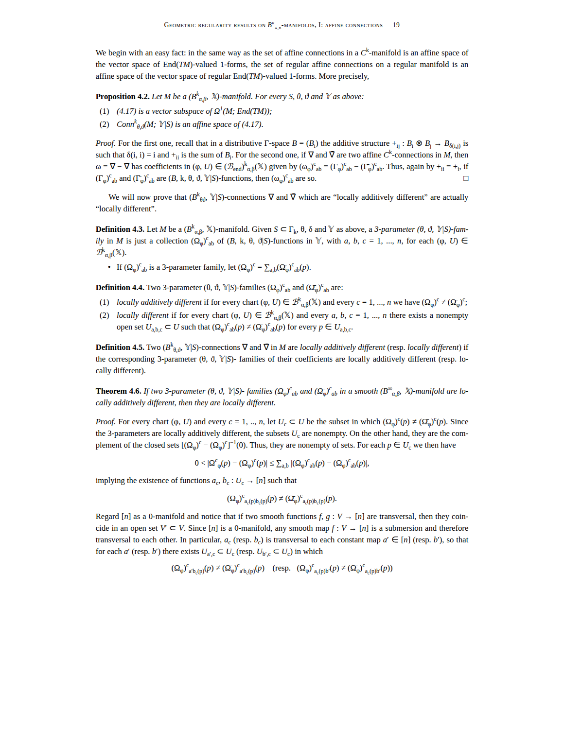Geometric regularity results on Bkα,β-manifolds, I: affine connections 19
We begin with an easy fact: in the same way as the set of affine connections in a Ck-manifold is an affine space of the vector space of End(TM)-valued 1-forms, the set of regular affine connections on a regular manifold is an affine space of the vector space of regular End(TM)-valued 1-forms. More precisely,
Proposition 4.2. Let M be a (Bkα,β, 𝕏)-manifold. For every S, θ, ϑ and 𝕐 as above:
(4.17) is a vector subspace of Ω1(M; End(TM));
Connkθ,ϑ(M; 𝕐|S) is an affine space of (4.17).
Proof. For the first one, recall that in a distributive Γ-space B = (Bi) the additive structure +ij : Bi ⊗ Bj → Bδ(i,j) is such that δ(i, i) = i and +ii is the sum of Bi. For the second one, if ∇ and ∇̄ are two affine Ck-connections in M, then ω = ∇ − ∇̄ has coefficients in (φ, U) ∈ (ℬend)kα,β(𝕏) given by (ωφ)cab = (Γφ)cab − (Γ̄φ)cab. Thus, again by +ii = +i, if (Γφ)cab and (Γ̄φ)cab are (B, k, θ, ϑ, 𝕐|S)-functions, then (ωφ)cab are so. □
We will now prove that (Bkθϑ, 𝕐|S)-connections ∇ and ∇̄ which are “locally additively different” are actually “locally different”.
Definition 4.3. Let M be a (Bkα,β, 𝕏)-manifold. Given S ⊂ Γk, θ, δ and 𝕐 as above, a 3-parameter (θ, ϑ, 𝕐|S)-family in M is just a collection (Ωφ)cab of (B, k, θ, ϑ|S)-functions in 𝕐, with a, b, c = 1, ..., n, for each (φ, U) ∈ ℬkα,β(𝕏).
If (Ωφ)cab is a 3-parameter family, let (Ωφ)c = ∑a,b(Ω̄φ)cab(p).
Definition 4.4. Two 3-parameter (θ, ϑ, 𝕐|S)-families (Ωφ)cab and (Ω̄φ)cab are:
locally additively different if for every chart (φ, U) ∈ ℬkα,β(𝕏) and every c = 1, ..., n we have (Ωφ)c ≠ (Ω̄φ)c;
locally different if for every chart (φ, U) ∈ ℬkα,β(𝕏) and every a, b, c = 1, ..., n there exists a nonempty open set Ua,b,c ⊂ U such that (Ωφ)cab(p) ≠ (Ω̄φ)cab(p) for every p ∈ Ua,b,c.
Definition 4.5. Two (Bkθ,ϑ, 𝕐|S)-connections ∇ and ∇̄ in M are locally additively different (resp. locally different) if the corresponding 3-parameter (θ, ϑ, 𝕐|S)- families of their coefficients are locally additively different (resp. locally different).
Theorem 4.6. If two 3-parameter (θ, ϑ, 𝕐|S)- families (Ωφ)cab and (Ω̄φ)cab in a smooth (B∞α,β, 𝕏)-manifold are locally additively different, then they are locally different.
Proof. For every chart (φ, U) and every c = 1, .., n, let Uc ⊂ U be the subset in which (Ωφ)c(p) ≠ (Ω̄φ)c(p). Since the 3-parameters are locally additively different, the subsets Uc are nonempty. On the other hand, they are the complement of the closed sets [(Ωφ)c − (Ω̄φ)c]−1(0). Thus, they are nonempty of sets. For each p ∈ Uc we then have
0 < |Ωcφ(p) − (Ω̄φ)c(p)| ≤ ∑a,b |(Ωφ)cab(p) − (Ω̄φ)cab(p)|,
implying the existence of functions ac, bc : Uc → [n] such that
(Ωφ)cac(p)bc(p)(p) ≠ (Ω̄φ)cac(p)bc(p)(p).
Regard [n] as a 0-manifold and notice that if two smooth functions f, g : V → [n] are transversal, then they coincide in an open set V′ ⊂ V. Since [n] is a 0-manifold, any smooth map f : V → [n] is a submersion and therefore transversal to each other. In particular, ac (resp. bc) is transversal to each constant map a′ ∈ [n] (resp. b′), so that for each a′ (resp. b′) there exists Ua′,c ⊂ Uc (resp. Ub′,c ⊂ Uc) in which
(Ωφ)ca′bc(p)(p) ≠ (Ω̄φ)ca′bc(p)(p) (resp. (Ωφ)cac(p)b′(p) ≠ (Ω̄φ)cac(p)b′(p))